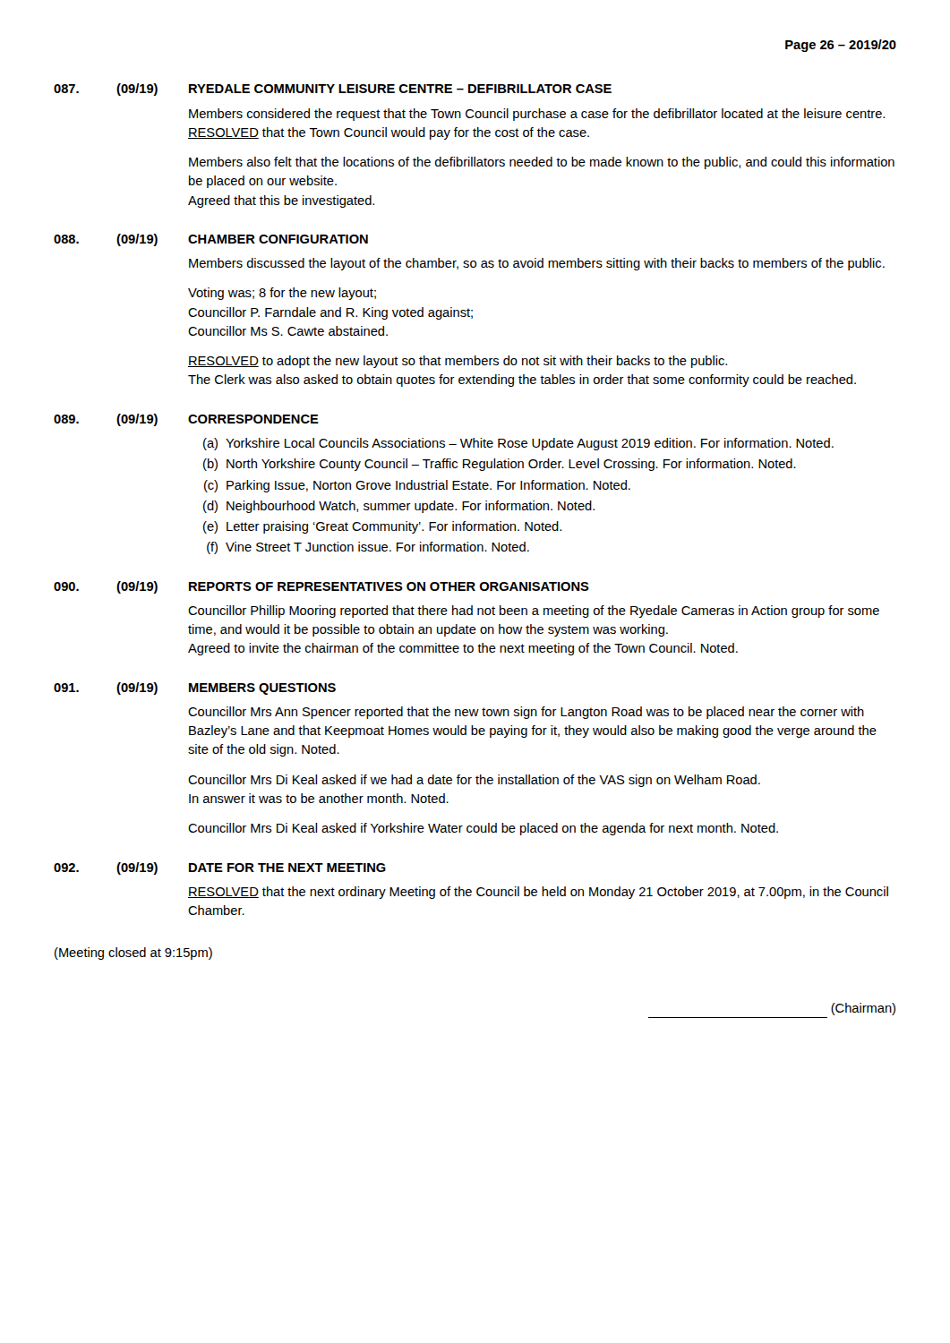Page 26 – 2019/20
087. (09/19) Ryedale Community Leisure Centre – Defibrillator Case
Members considered the request that the Town Council purchase a case for the defibrillator located at the leisure centre.
RESOLVED that the Town Council would pay for the cost of the case.
Members also felt that the locations of the defibrillators needed to be made known to the public, and could this information be placed on our website.
Agreed that this be investigated.
088. (09/19) Chamber Configuration
Members discussed the layout of the chamber, so as to avoid members sitting with their backs to members of the public.
Voting was; 8 for the new layout;
Councillor P. Farndale and R. King voted against;
Councillor Ms S. Cawte abstained.
RESOLVED to adopt the new layout so that members do not sit with their backs to the public.
The Clerk was also asked to obtain quotes for extending the tables in order that some conformity could be reached.
089. (09/19) Correspondence
(a) Yorkshire Local Councils Associations – White Rose Update August 2019 edition. For information. Noted.
(b) North Yorkshire County Council – Traffic Regulation Order. Level Crossing. For information. Noted.
(c) Parking Issue, Norton Grove Industrial Estate. For Information. Noted.
(d) Neighbourhood Watch, summer update. For information. Noted.
(e) Letter praising ‘Great Community’. For information. Noted.
(f) Vine Street T Junction issue. For information. Noted.
090. (09/19) Reports of Representatives on Other Organisations
Councillor Phillip Mooring reported that there had not been a meeting of the Ryedale Cameras in Action group for some time, and would it be possible to obtain an update on how the system was working.
Agreed to invite the chairman of the committee to the next meeting of the Town Council. Noted.
091. (09/19) Members Questions
Councillor Mrs Ann Spencer reported that the new town sign for Langton Road was to be placed near the corner with Bazley’s Lane and that Keepmoat Homes would be paying for it, they would also be making good the verge around the site of the old sign. Noted.
Councillor Mrs Di Keal asked if we had a date for the installation of the VAS sign on Welham Road.
In answer it was to be another month. Noted.
Councillor Mrs Di Keal asked if Yorkshire Water could be placed on the agenda for next month. Noted.
092. (09/19) Date for the Next Meeting
RESOLVED that the next ordinary Meeting of the Council be held on Monday 21 October 2019, at 7.00pm, in the Council Chamber.
(Meeting closed at 9:15pm)
(Chairman)